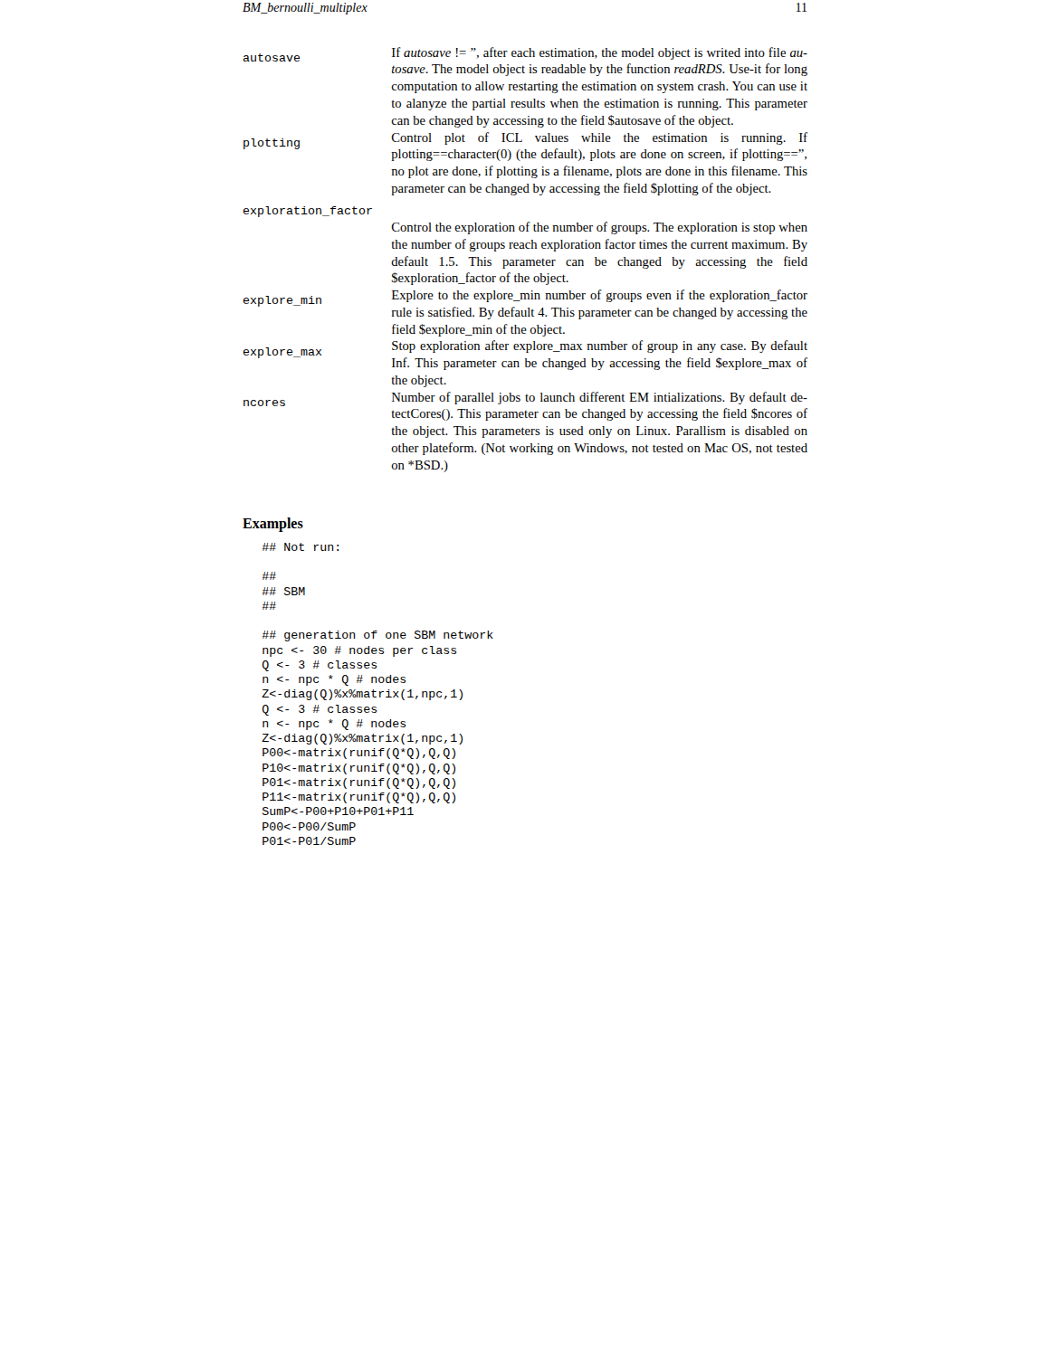BM_bernoulli_multiplex 11
autosave
If autosave != ”, after each estimation, the model object is writed into file autosave. The model object is readable by the function readRDS. Use-it for long computation to allow restarting the estimation on system crash. You can use it to alanyze the partial results when the estimation is running. This parameter can be changed by accessing to the field $autosave of the object.
plotting
Control plot of ICL values while the estimation is running. If plotting==character(0) (the default), plots are done on screen, if plotting==”, no plot are done, if plotting is a filename, plots are done in this filename. This parameter can be changed by accessing the field $plotting of the object.
exploration_factor
Control the exploration of the number of groups. The exploration is stop when the number of groups reach exploration factor times the current maximum. By default 1.5. This parameter can be changed by accessing the field $exploration_factor of the object.
explore_min
Explore to the explore_min number of groups even if the exploration_factor rule is satisfied. By default 4. This parameter can be changed by accessing the field $explore_min of the object.
explore_max
Stop exploration after explore_max number of group in any case. By default Inf. This parameter can be changed by accessing the field $explore_max of the object.
ncores
Number of parallel jobs to launch different EM intializations. By default detectCores(). This parameter can be changed by accessing the field $ncores of the object. This parameters is used only on Linux. Parallism is disabled on other plateform. (Not working on Windows, not tested on Mac OS, not tested on *BSD.)
Examples
## Not run:

##
## SBM
##

## generation of one SBM network
npc <- 30 # nodes per class
Q <- 3 # classes
n <- npc * Q # nodes
Z<-diag(Q)%x%matrix(1,npc,1)
Q <- 3 # classes
n <- npc * Q # nodes
Z<-diag(Q)%x%matrix(1,npc,1)
P00<-matrix(runif(Q*Q),Q,Q)
P10<-matrix(runif(Q*Q),Q,Q)
P01<-matrix(runif(Q*Q),Q,Q)
P11<-matrix(runif(Q*Q),Q,Q)
SumP<-P00+P10+P01+P11
P00<-P00/SumP
P01<-P01/SumP